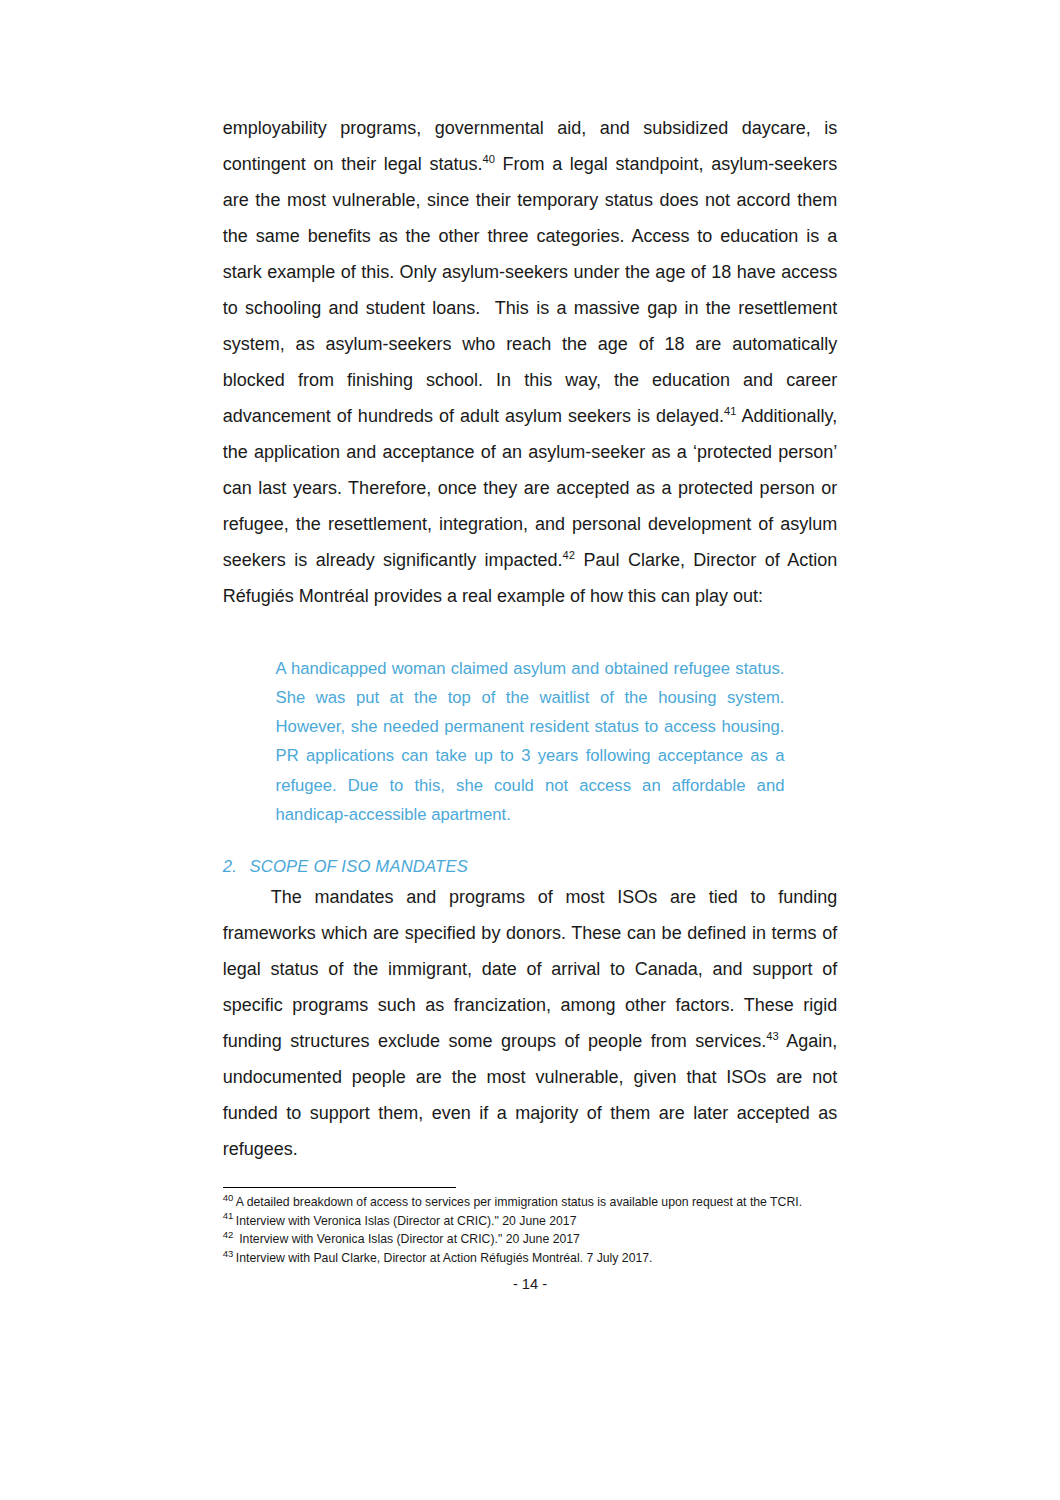employability programs, governmental aid, and subsidized daycare, is contingent on their legal status.40 From a legal standpoint, asylum-seekers are the most vulnerable, since their temporary status does not accord them the same benefits as the other three categories. Access to education is a stark example of this. Only asylum-seekers under the age of 18 have access to schooling and student loans. This is a massive gap in the resettlement system, as asylum-seekers who reach the age of 18 are automatically blocked from finishing school. In this way, the education and career advancement of hundreds of adult asylum seekers is delayed.41 Additionally, the application and acceptance of an asylum-seeker as a ‘protected person’ can last years. Therefore, once they are accepted as a protected person or refugee, the resettlement, integration, and personal development of asylum seekers is already significantly impacted.42 Paul Clarke, Director of Action Réfugiés Montréal provides a real example of how this can play out:
A handicapped woman claimed asylum and obtained refugee status. She was put at the top of the waitlist of the housing system. However, she needed permanent resident status to access housing. PR applications can take up to 3 years following acceptance as a refugee. Due to this, she could not access an affordable and handicap-accessible apartment.
2. SCOPE OF ISO MANDATES
The mandates and programs of most ISOs are tied to funding frameworks which are specified by donors. These can be defined in terms of legal status of the immigrant, date of arrival to Canada, and support of specific programs such as francization, among other factors. These rigid funding structures exclude some groups of people from services.43 Again, undocumented people are the most vulnerable, given that ISOs are not funded to support them, even if a majority of them are later accepted as refugees.
40A detailed breakdown of access to services per immigration status is available upon request at the TCRI.
41Interview with Veronica Islas (Director at CRIC)." 20 June 2017
42 Interview with Veronica Islas (Director at CRIC)." 20 June 2017
43Interview with Paul Clarke, Director at Action Réfugiés Montréal. 7 July 2017.
- 14 -